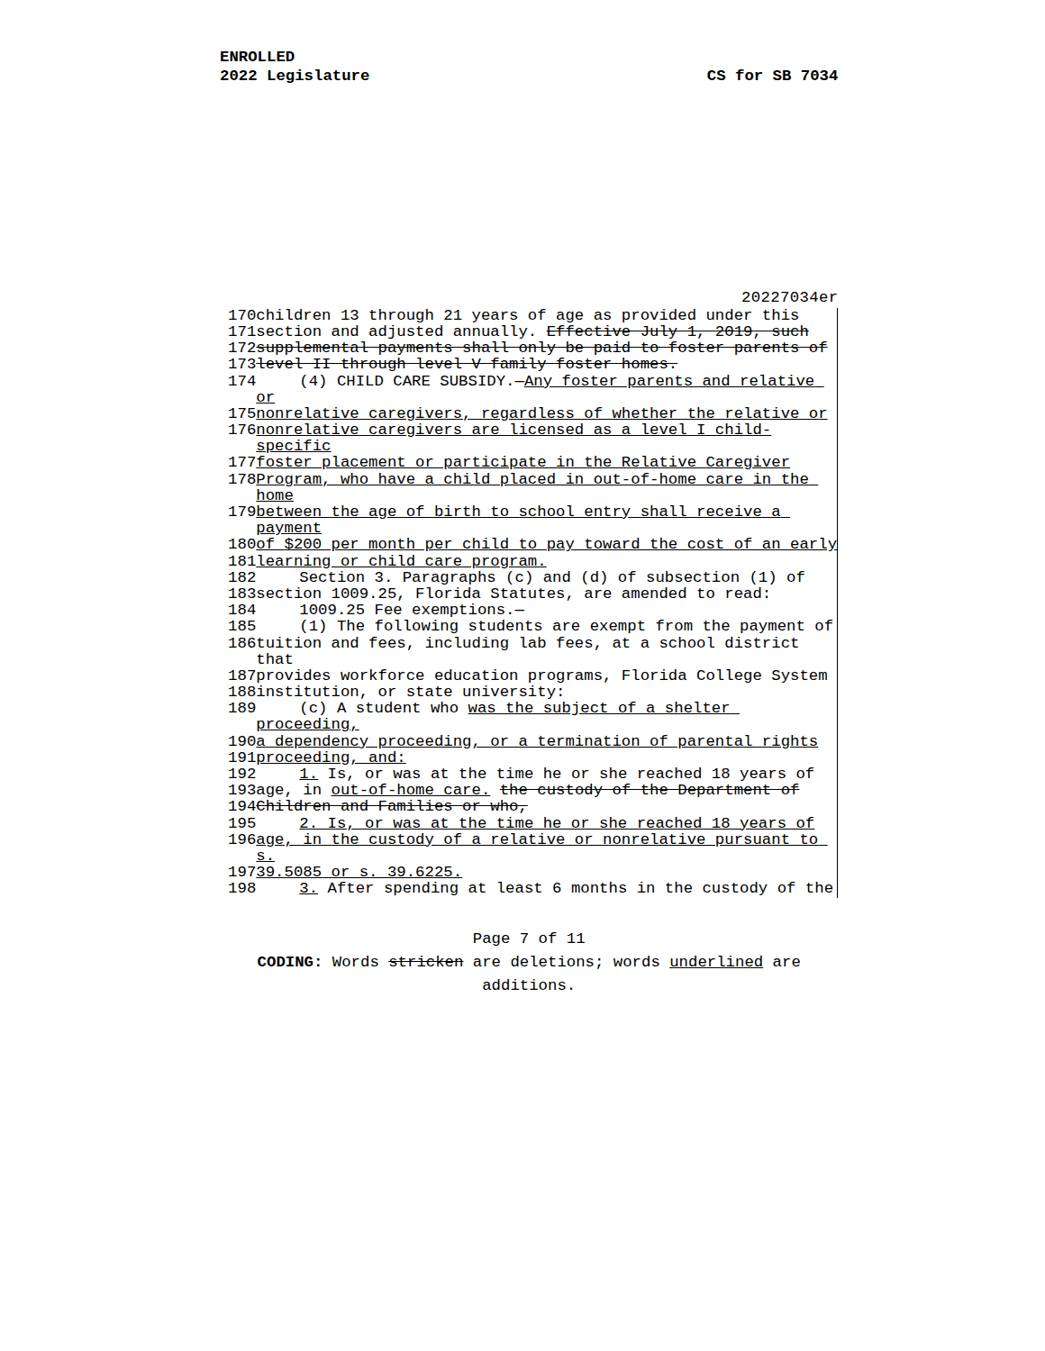ENROLLED
2022 Legislature
CS for SB 7034
20227034er
| 170 | children 13 through 21 years of age as provided under this |
| 171 | section and adjusted annually. Effective July 1, 2019, such |
| 172 | supplemental payments shall only be paid to foster parents of |
| 173 | level II through level V family foster homes. |
| 174 | (4) CHILD CARE SUBSIDY.— Any foster parents and relative or |
| 175 | nonrelative caregivers, regardless of whether the relative or |
| 176 | nonrelative caregivers are licensed as a level I child-specific |
| 177 | foster placement or participate in the Relative Caregiver |
| 178 | Program, who have a child placed in out-of-home care in the home |
| 179 | between the age of birth to school entry shall receive a payment |
| 180 | of $200 per month per child to pay toward the cost of an early |
| 181 | learning or child care program. |
| 182 | Section 3. Paragraphs (c) and (d) of subsection (1) of |
| 183 | section 1009.25, Florida Statutes, are amended to read: |
| 184 | 1009.25 Fee exemptions.— |
| 185 | (1) The following students are exempt from the payment of |
| 186 | tuition and fees, including lab fees, at a school district that |
| 187 | provides workforce education programs, Florida College System |
| 188 | institution, or state university: |
| 189 | (c) A student who was the subject of a shelter proceeding, |
| 190 | a dependency proceeding, or a termination of parental rights |
| 191 | proceeding, and: |
| 192 | 1. Is, or was at the time he or she reached 18 years of |
| 193 | age, in out-of-home care. the custody of the Department of |
| 194 | Children and Families or who, |
| 195 | 2. Is, or was at the time he or she reached 18 years of |
| 196 | age, in the custody of a relative or nonrelative pursuant to s. |
| 197 | 39.5085 or s. 39.6225. |
| 198 | 3. After spending at least 6 months in the custody of the |
Page 7 of 11
CODING: Words stricken are deletions; words underlined are additions.